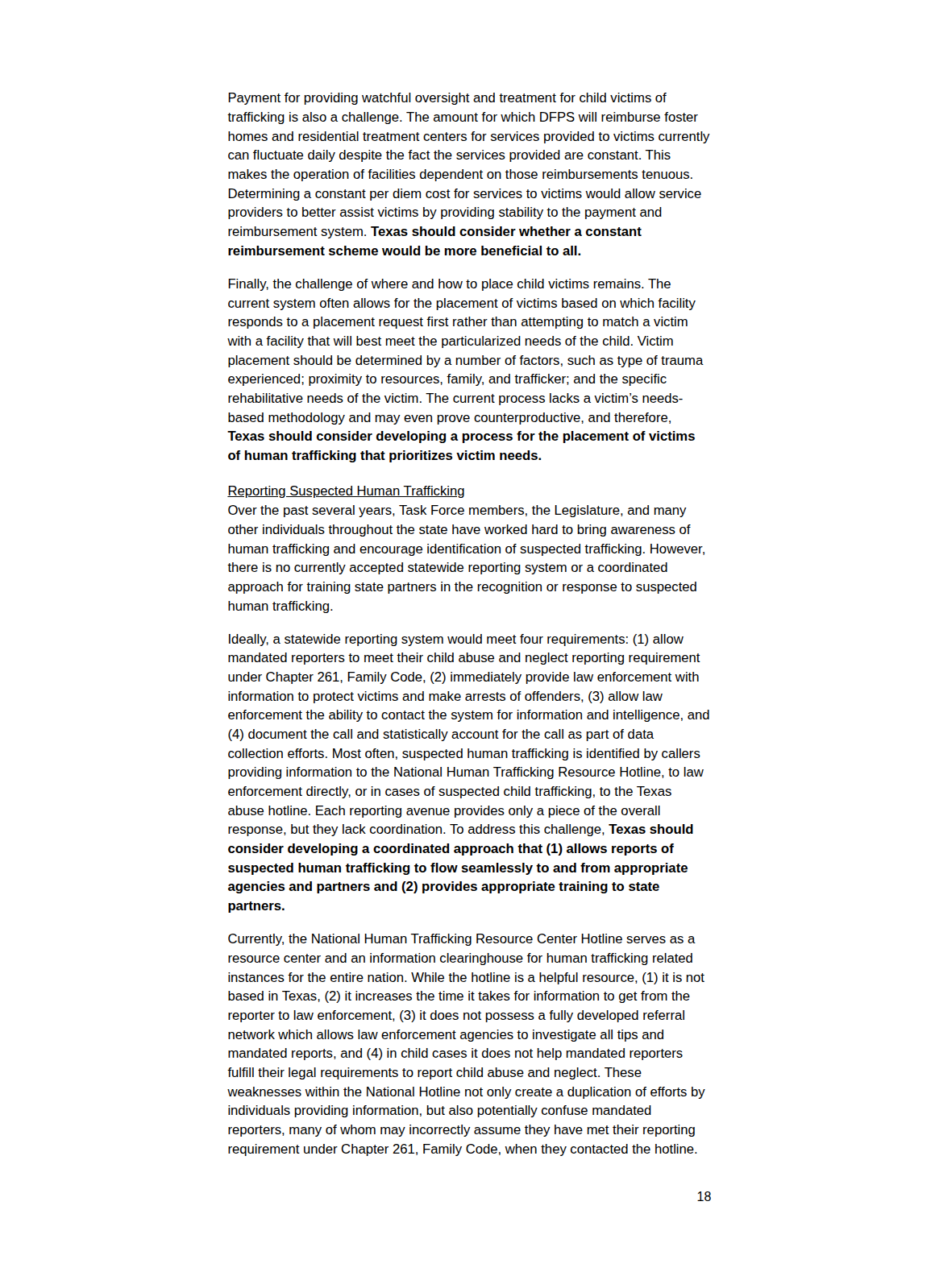Payment for providing watchful oversight and treatment for child victims of trafficking is also a challenge. The amount for which DFPS will reimburse foster homes and residential treatment centers for services provided to victims currently can fluctuate daily despite the fact the services provided are constant. This makes the operation of facilities dependent on those reimbursements tenuous. Determining a constant per diem cost for services to victims would allow service providers to better assist victims by providing stability to the payment and reimbursement system. Texas should consider whether a constant reimbursement scheme would be more beneficial to all.
Finally, the challenge of where and how to place child victims remains. The current system often allows for the placement of victims based on which facility responds to a placement request first rather than attempting to match a victim with a facility that will best meet the particularized needs of the child. Victim placement should be determined by a number of factors, such as type of trauma experienced; proximity to resources, family, and trafficker; and the specific rehabilitative needs of the victim. The current process lacks a victim’s needs-based methodology and may even prove counterproductive, and therefore, Texas should consider developing a process for the placement of victims of human trafficking that prioritizes victim needs.
Reporting Suspected Human Trafficking
Over the past several years, Task Force members, the Legislature, and many other individuals throughout the state have worked hard to bring awareness of human trafficking and encourage identification of suspected trafficking. However, there is no currently accepted statewide reporting system or a coordinated approach for training state partners in the recognition or response to suspected human trafficking.
Ideally, a statewide reporting system would meet four requirements: (1) allow mandated reporters to meet their child abuse and neglect reporting requirement under Chapter 261, Family Code, (2) immediately provide law enforcement with information to protect victims and make arrests of offenders, (3) allow law enforcement the ability to contact the system for information and intelligence, and (4) document the call and statistically account for the call as part of data collection efforts. Most often, suspected human trafficking is identified by callers providing information to the National Human Trafficking Resource Hotline, to law enforcement directly, or in cases of suspected child trafficking, to the Texas abuse hotline. Each reporting avenue provides only a piece of the overall response, but they lack coordination. To address this challenge, Texas should consider developing a coordinated approach that (1) allows reports of suspected human trafficking to flow seamlessly to and from appropriate agencies and partners and (2) provides appropriate training to state partners.
Currently, the National Human Trafficking Resource Center Hotline serves as a resource center and an information clearinghouse for human trafficking related instances for the entire nation. While the hotline is a helpful resource, (1) it is not based in Texas, (2) it increases the time it takes for information to get from the reporter to law enforcement, (3) it does not possess a fully developed referral network which allows law enforcement agencies to investigate all tips and mandated reports, and (4) in child cases it does not help mandated reporters fulfill their legal requirements to report child abuse and neglect. These weaknesses within the National Hotline not only create a duplication of efforts by individuals providing information, but also potentially confuse mandated reporters, many of whom may incorrectly assume they have met their reporting requirement under Chapter 261, Family Code, when they contacted the hotline.
18